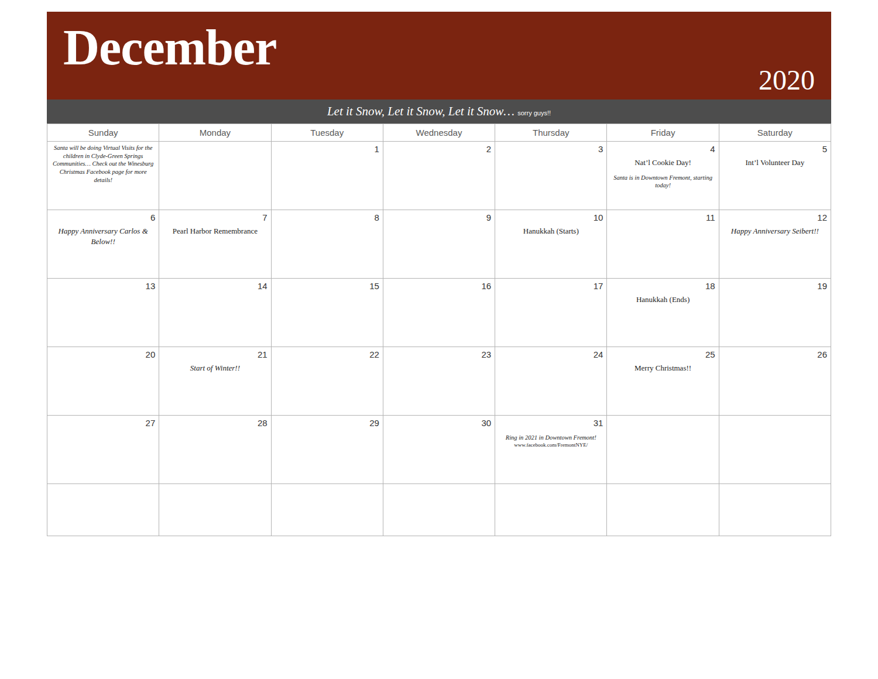December
2020
Let it Snow, Let it Snow, Let it Snow… sorry guys!!
| Sunday | Monday | Tuesday | Wednesday | Thursday | Friday | Saturday |
| --- | --- | --- | --- | --- | --- | --- |
| Santa will be doing Virtual Visits for the children in Clyde-Green Springs Communities… Check out the Winesburg Christmas Facebook page for more details! | | 1 | 2 | 3 | 4 Nat’l Cookie Day! Santa is in Downtown Fremont, starting today! | 5 Int’l Volunteer Day |
| 6 Happy Anniversary Carlos & Below!! | 7 Pearl Harbor Remembrance | 8 | 9 | 10 Hanukkah (Starts) | 11 | 12 Happy Anniversary Seibert!! |
| 13 | 14 | 15 | 16 | 17 | 18 Hanukkah (Ends) | 19 |
| 20 | 21 Start of Winter!! | 22 | 23 | 24 | 25 Merry Christmas!! | 26 |
| 27 | 28 | 29 | 30 | 31 Ring in 2021 in Downtown Fremont! www.facebook.com/FremontNYE/ | | |